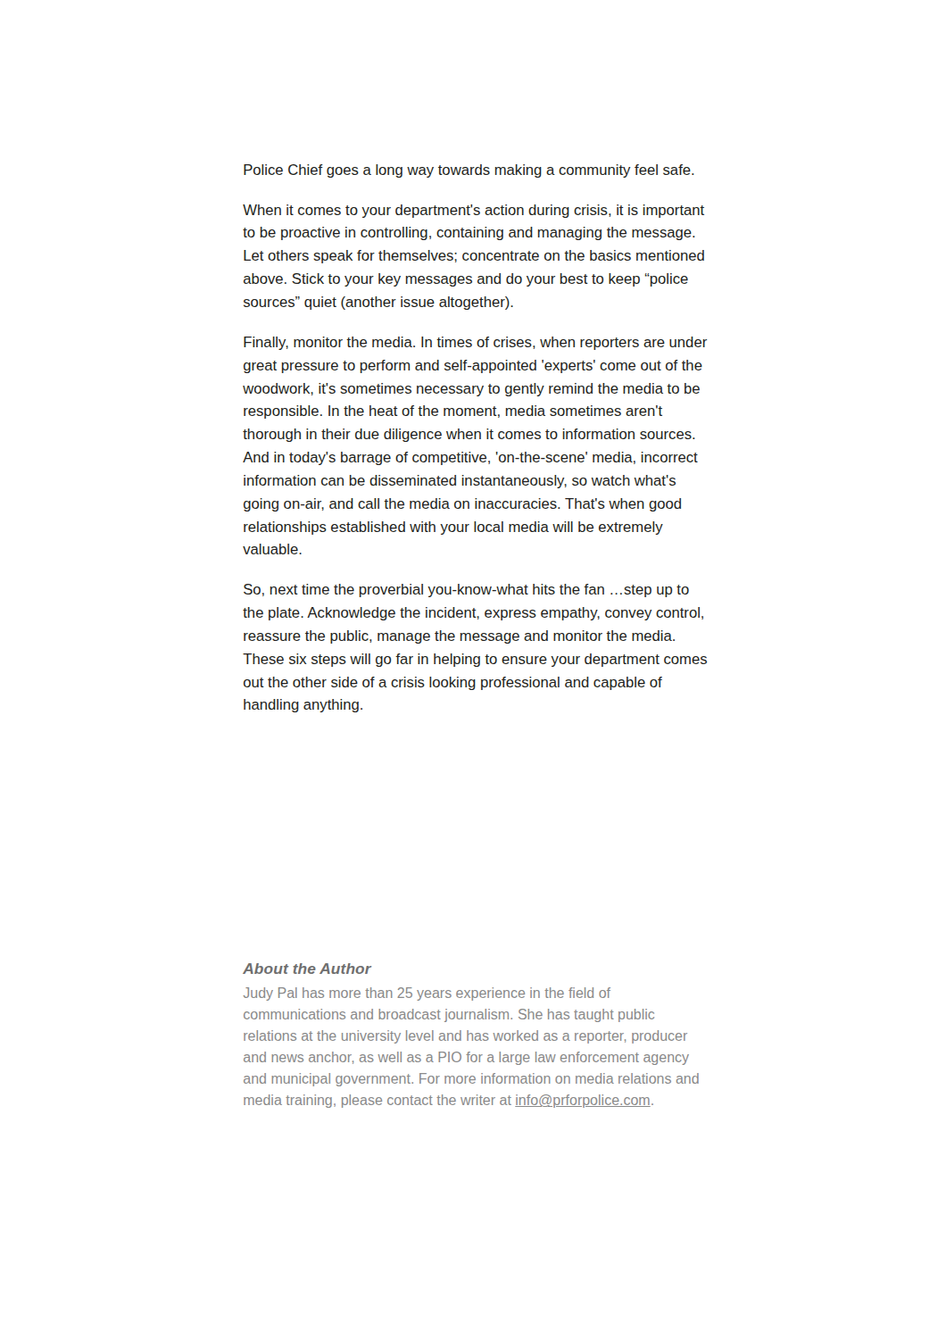Police Chief goes a long way towards making a community feel safe.
When it comes to your department's action during crisis, it is important to be proactive in controlling, containing and managing the message. Let others speak for themselves; concentrate on the basics mentioned above. Stick to your key messages and do your best to keep “police sources” quiet (another issue altogether).
Finally, monitor the media. In times of crises, when reporters are under great pressure to perform and self-appointed 'experts' come out of the woodwork, it's sometimes necessary to gently remind the media to be responsible. In the heat of the moment, media sometimes aren't thorough in their due diligence when it comes to information sources. And in today's barrage of competitive, 'on-the-scene' media, incorrect information can be disseminated instantaneously, so watch what's going on-air, and call the media on inaccuracies. That's when good relationships established with your local media will be extremely valuable.
So, next time the proverbial you-know-what hits the fan …step up to the plate. Acknowledge the incident, express empathy, convey control, reassure the public, manage the message and monitor the media. These six steps will go far in helping to ensure your department comes out the other side of a crisis looking professional and capable of handling anything.
About the Author
Judy Pal has more than 25 years experience in the field of communications and broadcast journalism. She has taught public relations at the university level and has worked as a reporter, producer and news anchor, as well as a PIO for a large law enforcement agency and municipal government. For more information on media relations and media training, please contact the writer at info@prforpolice.com.